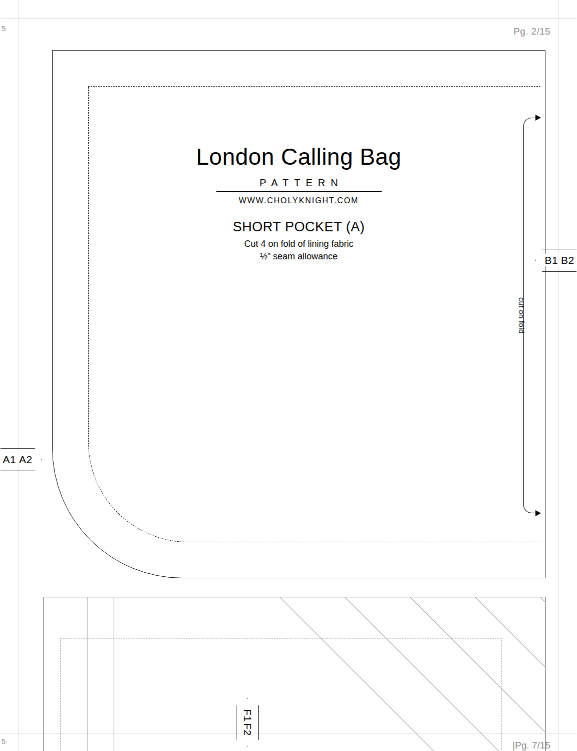5
5
Pg. 2/15
London Calling Bag
PATTERN
WWW.CHOLYKNIGHT.COM
SHORT POCKET (A)
Cut 4 on fold of lining fabric
½” seam allowance
cut on fold
A1 A2
B1 B2
F1 F2
|Pg. 7/15